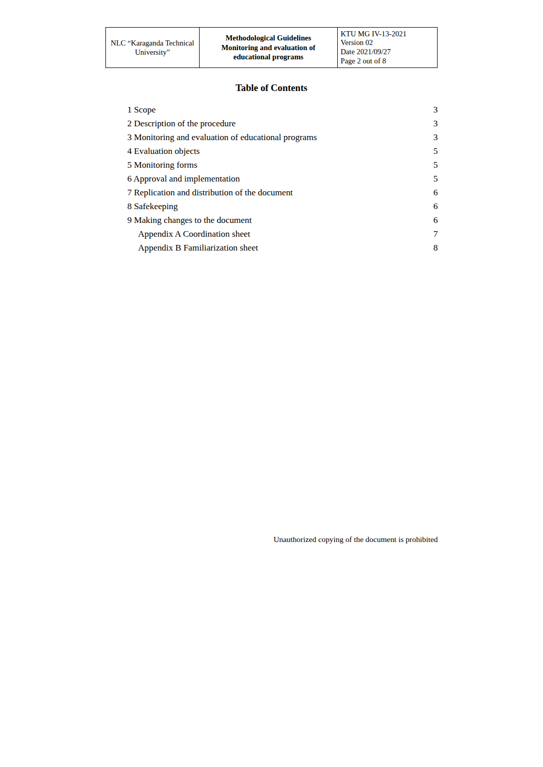| NLC “Karaganda Technical University” | Methodological Guidelines Monitoring and evaluation of educational programs | KTU MG IV-13-2021 Version 02 Date 2021/09/27 Page 2 out of 8 |
Table of Contents
1 Scope 3
2 Description of the procedure 3
3 Monitoring and evaluation of educational programs 3
4 Evaluation objects 5
5 Monitoring forms 5
6 Approval and implementation 5
7 Replication and distribution of the document 6
8 Safekeeping 6
9 Making changes to the document 6
Appendix A Coordination sheet 7
Appendix B Familiarization sheet 8
Unauthorized copying of the document is prohibited